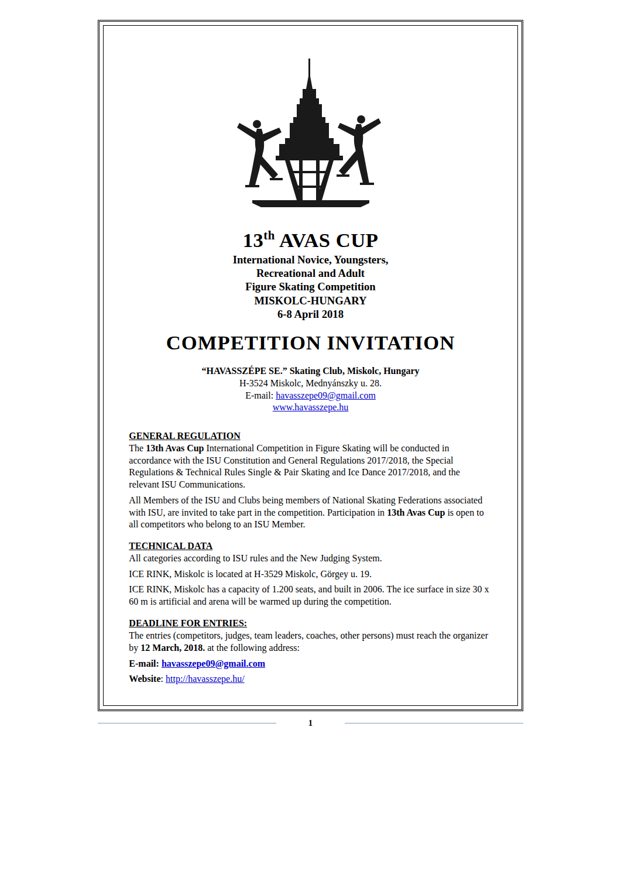13th AVAS CUP
International Novice, Youngsters,
Recreational and Adult
Figure Skating Competition
MISKOLC-HUNGARY
6-8 April 2018
COMPETITION INVITATION
“HAVASSZÉPE SE.” Skating Club, Miskolc, Hungary
H-3524 Miskolc, Mednyánszky u. 28.
E-mail: havasszepe09@gmail.com
www.havasszepe.hu
General Regulation
The 13th Avas Cup International Competition in Figure Skating will be conducted in accordance with the ISU Constitution and General Regulations 2017/2018, the Special Regulations & Technical Rules Single & Pair Skating and Ice Dance 2017/2018, and the relevant ISU Communications.
All Members of the ISU and Clubs being members of National Skating Federations associated with ISU, are invited to take part in the competition. Participation in 13th Avas Cup is open to all competitors who belong to an ISU Member.
Technical Data
All categories according to ISU rules and the New Judging System.
ICE RINK, Miskolc is located at H-3529 Miskolc, Görgey u. 19.
ICE RINK, Miskolc has a capacity of 1.200 seats, and built in 2006. The ice surface in size 30 x 60 m is artificial and arena will be warmed up during the competition.
Deadline for Entries:
The entries (competitors, judges, team leaders, coaches, other persons) must reach the organizer by 12 March, 2018. at the following address:
E-mail: havasszepe09@gmail.com
Website: http://havasszepe.hu/
1